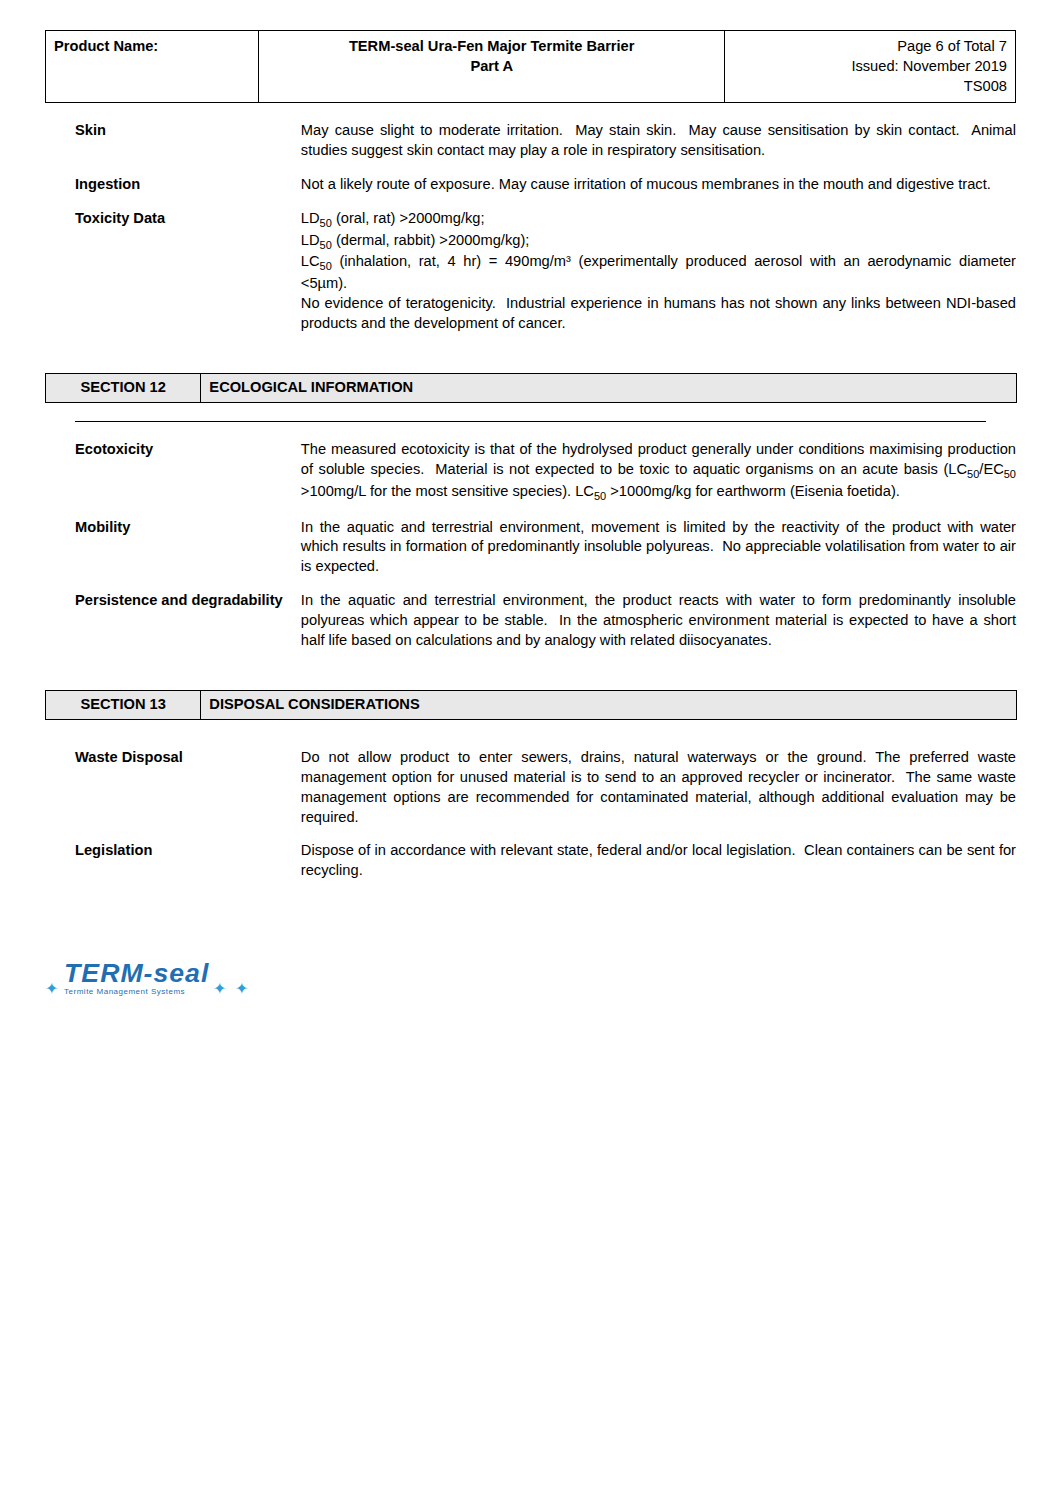| Product Name: | TERM-seal Ura-Fen Major Termite Barrier Part A | Page 6 of Total 7 Issued: November 2019 TS008 |
| Skin | May cause slight to moderate irritation. May stain skin. May cause sensitisation by skin contact. Animal studies suggest skin contact may play a role in respiratory sensitisation. |
| Ingestion | Not a likely route of exposure. May cause irritation of mucous membranes in the mouth and digestive tract. |
| Toxicity Data | LD 50 (oral, rat) >2000mg/kg; LD 50 (dermal, rabbit) >2000mg/kg); LC 50 (inhalation, rat, 4 hr) = 490mg/m³ (experimentally produced aerosol with an aerodynamic diameter <5µm). No evidence of teratogenicity. Industrial experience in humans has not shown any links between NDI-based products and the development of cancer. |
SECTION 12
ECOLOGICAL INFORMATION
| Ecotoxicity | The measured ecotoxicity is that of the hydrolysed product generally under conditions maximising production of soluble species. Material is not expected to be toxic to aquatic organisms on an acute basis (LC 50 /EC 50 >100mg/L for the most sensitive species). LC 50 >1000mg/kg for earthworm (Eisenia foetida). |
| Mobility | In the aquatic and terrestrial environment, movement is limited by the reactivity of the product with water which results in formation of predominantly insoluble polyureas. No appreciable volatilisation from water to air is expected. |
| Persistence and degradability | In the aquatic and terrestrial environment, the product reacts with water to form predominantly insoluble polyureas which appear to be stable. In the atmospheric environment material is expected to have a short half life based on calculations and by analogy with related diisocyanates. |
SECTION 13
DISPOSAL CONSIDERATIONS
| Waste Disposal | Do not allow product to enter sewers, drains, natural waterways or the ground. The preferred waste management option for unused material is to send to an approved recycler or incinerator. The same waste management options are recommended for contaminated material, although additional evaluation may be required. |
| Legislation | Dispose of in accordance with relevant state, federal and/or local legislation. Clean containers can be sent for recycling. |
✦
TERM-seal Termite Management Systems
✦ ✦